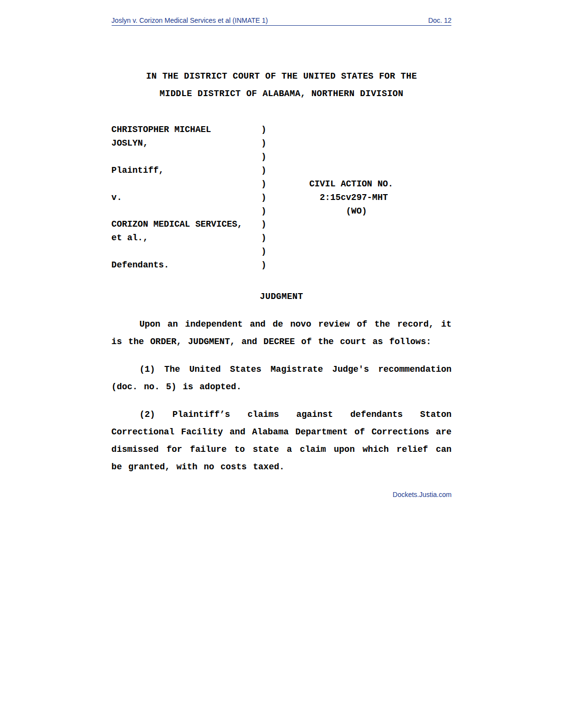Joslyn v. Corizon Medical Services et al (INMATE 1)
Doc. 12
IN THE DISTRICT COURT OF THE UNITED STATES FOR THE MIDDLE DISTRICT OF ALABAMA, NORTHERN DIVISION
| CHRISTOPHER MICHAEL | ) | |
| JOSLYN, | ) | |
| | ) | |
| Plaintiff, | ) | |
| | ) | CIVIL ACTION NO. |
| v. | ) | 2:15cv297-MHT |
| | ) | (WO) |
| CORIZON MEDICAL SERVICES, | ) | |
| et al., | ) | |
| | ) | |
| Defendants. | ) | |
JUDGMENT
Upon an independent and de novo review of the record, it is the ORDER, JUDGMENT, and DECREE of the court as follows:
(1) The United States Magistrate Judge's recommendation (doc. no. 5) is adopted.
(2) Plaintiff’s claims against defendants Staton Correctional Facility and Alabama Department of Corrections are dismissed for failure to state a claim upon which relief can be granted, with no costs taxed.
Dockets. Justia.com